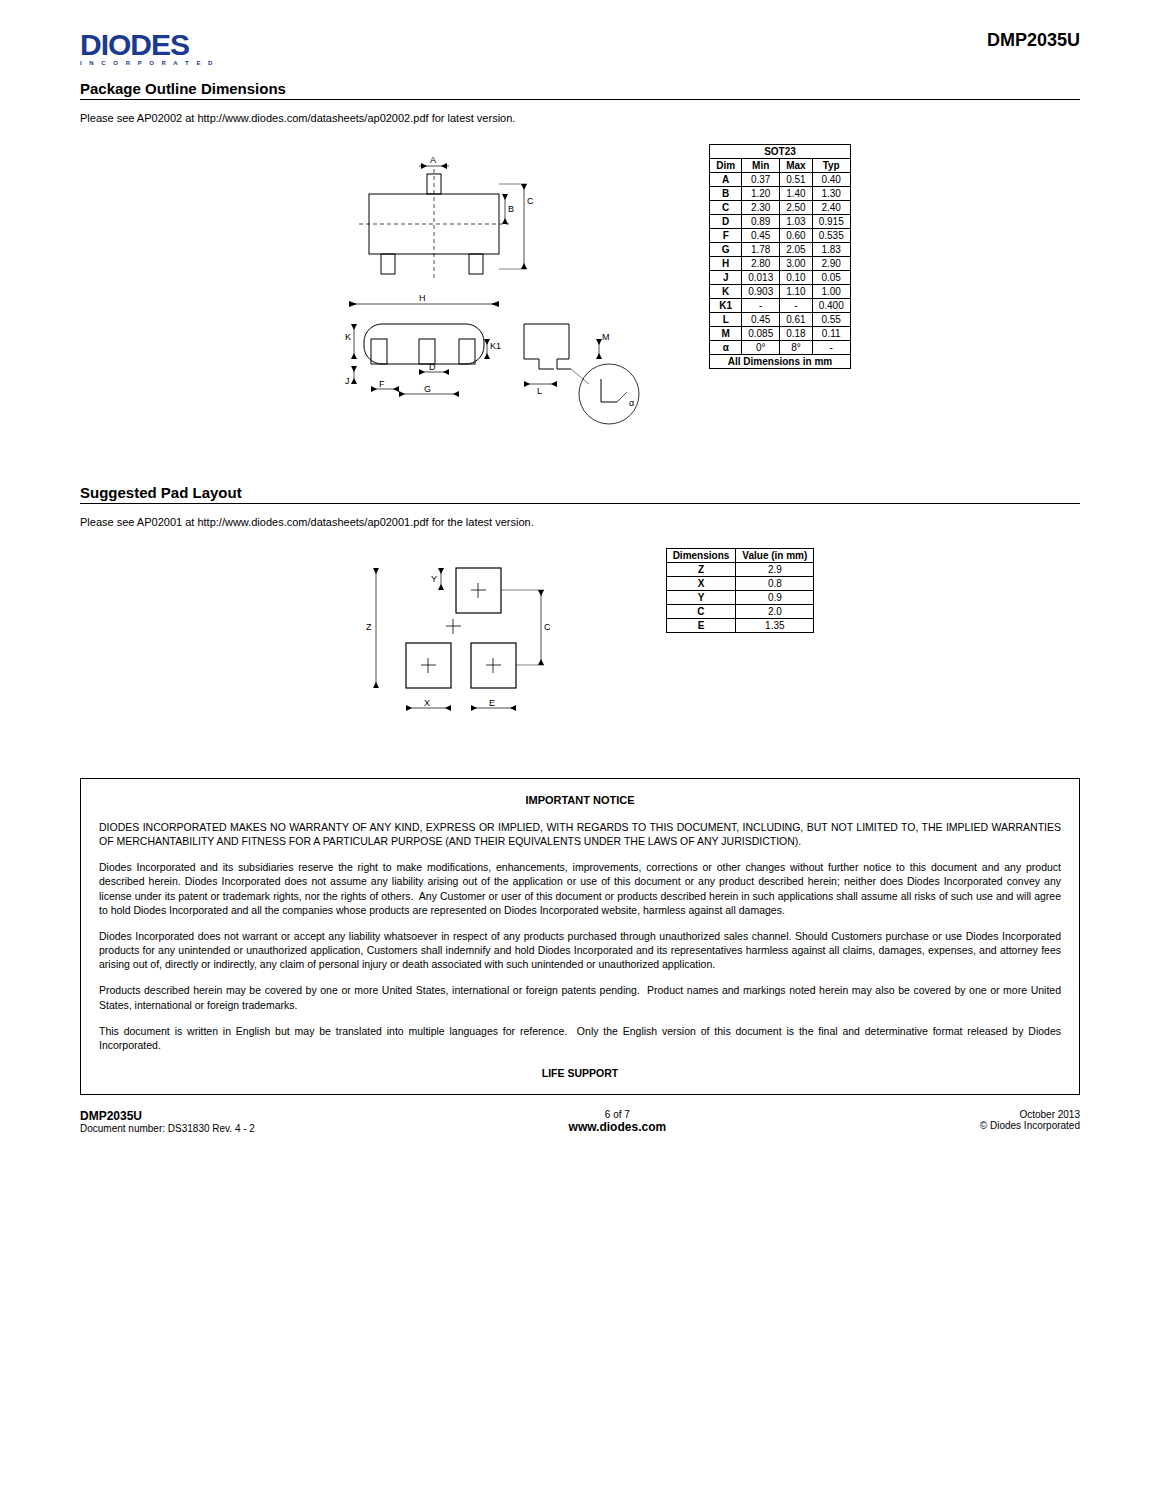DIODES
I N C O R P O R A T E D
DMP2035U
Package Outline Dimensions
Please see AP02002 at http://www.diodes.com/datasheets/ap02002.pdf for latest version.
A B C H K J F G D K1 M L α
SOT23
| Dim | Min | Max | Typ |
| --- | --- | --- | --- |
| A | 0.37 | 0.51 | 0.40 |
| B | 1.20 | 1.40 | 1.30 |
| C | 2.30 | 2.50 | 2.40 |
| D | 0.89 | 1.03 | 0.915 |
| F | 0.45 | 0.60 | 0.535 |
| G | 1.78 | 2.05 | 1.83 |
| H | 2.80 | 3.00 | 2.90 |
| J | 0.013 | 0.10 | 0.05 |
| K | 0.903 | 1.10 | 1.00 |
| K1 | - | - | 0.400 |
| L | 0.45 | 0.61 | 0.55 |
| M | 0.085 | 0.18 | 0.11 |
| α | 0° | 8° | - |
| All Dimensions in mm |
Suggested Pad Layout
Please see AP02001 at http://www.diodes.com/datasheets/ap02001.pdf for the latest version.
Z Y C X E
| Dimensions | Value (in mm) |
| --- | --- |
| Z | 2.9 |
| X | 0.8 |
| Y | 0.9 |
| C | 2.0 |
| E | 1.35 |
IMPORTANT NOTICE
DIODES INCORPORATED MAKES NO WARRANTY OF ANY KIND, EXPRESS OR IMPLIED, WITH REGARDS TO THIS DOCUMENT, INCLUDING, BUT NOT LIMITED TO, THE IMPLIED WARRANTIES OF MERCHANTABILITY AND FITNESS FOR A PARTICULAR PURPOSE (AND THEIR EQUIVALENTS UNDER THE LAWS OF ANY JURISDICTION).
Diodes Incorporated and its subsidiaries reserve the right to make modifications, enhancements, improvements, corrections or other changes without further notice to this document and any product described herein. Diodes Incorporated does not assume any liability arising out of the application or use of this document or any product described herein; neither does Diodes Incorporated convey any license under its patent or trademark rights, nor the rights of others. Any Customer or user of this document or products described herein in such applications shall assume all risks of such use and will agree to hold Diodes Incorporated and all the companies whose products are represented on Diodes Incorporated website, harmless against all damages.
Diodes Incorporated does not warrant or accept any liability whatsoever in respect of any products purchased through unauthorized sales channel. Should Customers purchase or use Diodes Incorporated products for any unintended or unauthorized application, Customers shall indemnify and hold Diodes Incorporated and its representatives harmless against all claims, damages, expenses, and attorney fees arising out of, directly or indirectly, any claim of personal injury or death associated with such unintended or unauthorized application.
Products described herein may be covered by one or more United States, international or foreign patents pending. Product names and markings noted herein may also be covered by one or more United States, international or foreign trademarks.
This document is written in English but may be translated into multiple languages for reference. Only the English version of this document is the final and determinative format released by Diodes Incorporated.
LIFE SUPPORT
DMP2035U
Document number: DS31830 Rev. 4 - 2
6 of 7
www.diodes.com
October 2013
© Diodes Incorporated